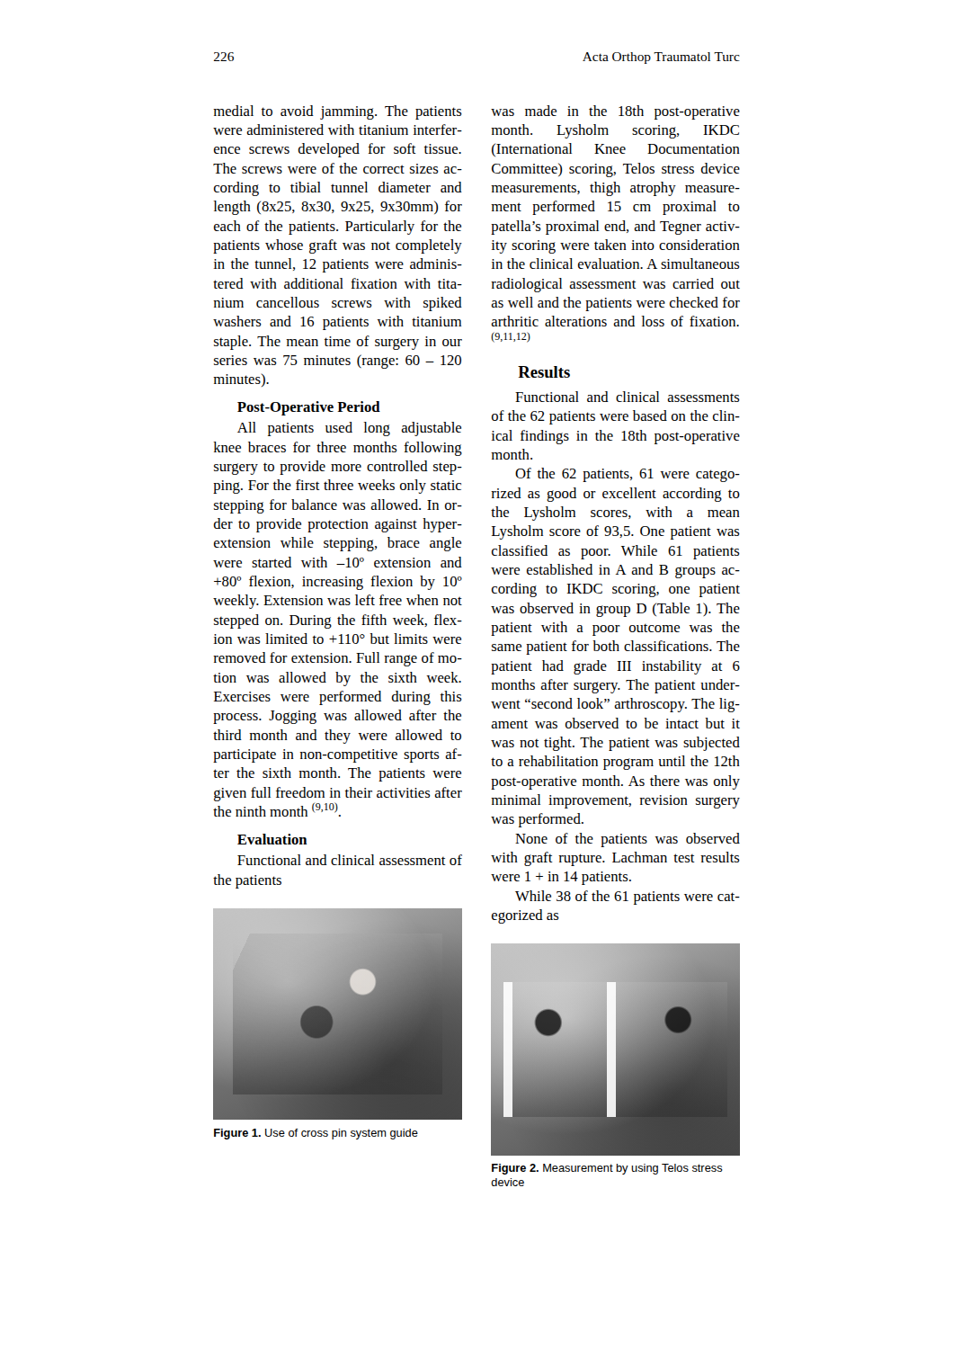226 Acta Orthop Traumatol Turc
medial to avoid jamming. The patients were administered with titanium interference screws developed for soft tissue. The screws were of the correct sizes according to tibial tunnel diameter and length (8x25, 8x30, 9x25, 9x30mm) for each of the patients. Particularly for the patients whose graft was not completely in the tunnel, 12 patients were administered with additional fixation with titanium cancellous screws with spiked washers and 16 patients with titanium staple. The mean time of surgery in our series was 75 minutes (range: 60 – 120 minutes).
Post-Operative Period
All patients used long adjustable knee braces for three months following surgery to provide more controlled stepping. For the first three weeks only static stepping for balance was allowed. In order to provide protection against hyperextension while stepping, brace angle were started with –10º extension and +80º flexion, increasing flexion by 10º weekly. Extension was left free when not stepped on. During the fifth week, flexion was limited to +110° but limits were removed for extension. Full range of motion was allowed by the sixth week. Exercises were performed during this process. Jogging was allowed after the third month and they were allowed to participate in non-competitive sports after the sixth month. The patients were given full freedom in their activities after the ninth month (9,10).
Evaluation
Functional and clinical assessment of the patients
Figure 1. Use of cross pin system guide
was made in the 18th post-operative month. Lysholm scoring, IKDC (International Knee Documentation Committee) scoring, Telos stress device measurements, thigh atrophy measurement performed 15 cm proximal to patella’s proximal end, and Tegner activity scoring were taken into consideration in the clinical evaluation. A simultaneous radiological assessment was carried out as well and the patients were checked for arthritic alterations and loss of fixation.(9,11,12)
Results
Functional and clinical assessments of the 62 patients were based on the clinical findings in the 18th post-operative month.
Of the 62 patients, 61 were categorized as good or excellent according to the Lysholm scores, with a mean Lysholm score of 93,5. One patient was classified as poor. While 61 patients were established in A and B groups according to IKDC scoring, one patient was observed in group D (Table 1). The patient with a poor outcome was the same patient for both classifications. The patient had grade III instability at 6 months after surgery. The patient underwent “second look” arthroscopy. The ligament was observed to be intact but it was not tight. The patient was subjected to a rehabilitation program until the 12th post-operative month. As there was only minimal improvement, revision surgery was performed.
None of the patients was observed with graft rupture. Lachman test results were 1 + in 14 patients.
While 38 of the 61 patients were categorized as
Figure 2. Measurement by using Telos stress device